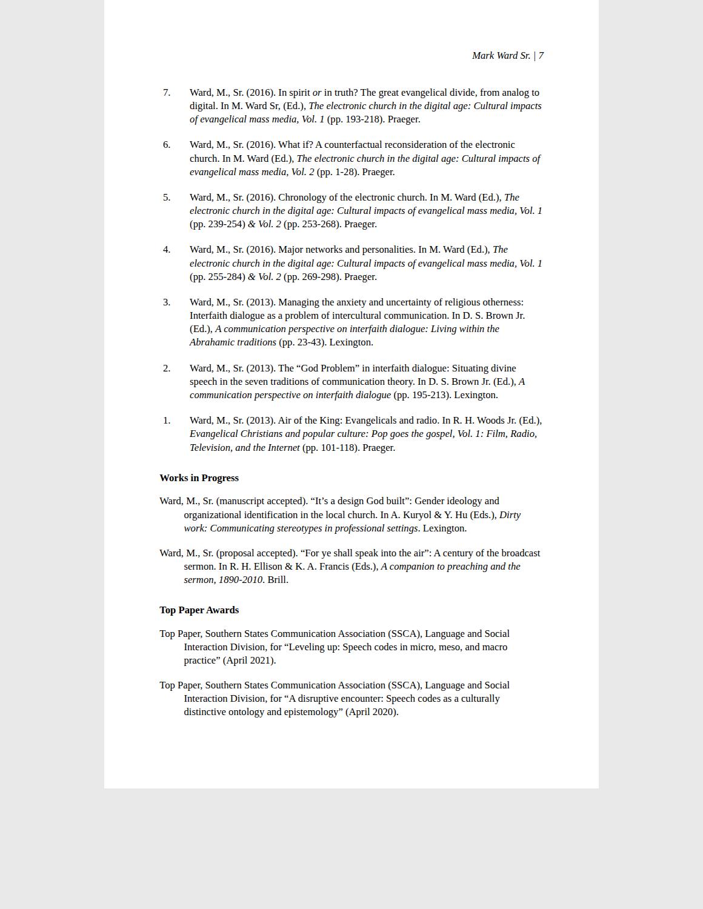Mark Ward Sr. | 7
7. Ward, M., Sr. (2016). In spirit or in truth? The great evangelical divide, from analog to digital. In M. Ward Sr, (Ed.), The electronic church in the digital age: Cultural impacts of evangelical mass media, Vol. 1 (pp. 193-218). Praeger.
6. Ward, M., Sr. (2016). What if? A counterfactual reconsideration of the electronic church. In M. Ward (Ed.), The electronic church in the digital age: Cultural impacts of evangelical mass media, Vol. 2 (pp. 1-28). Praeger.
5. Ward, M., Sr. (2016). Chronology of the electronic church. In M. Ward (Ed.), The electronic church in the digital age: Cultural impacts of evangelical mass media, Vol. 1 (pp. 239-254) & Vol. 2 (pp. 253-268). Praeger.
4. Ward, M., Sr. (2016). Major networks and personalities. In M. Ward (Ed.), The electronic church in the digital age: Cultural impacts of evangelical mass media, Vol. 1 (pp. 255-284) & Vol. 2 (pp. 269-298). Praeger.
3. Ward, M., Sr. (2013). Managing the anxiety and uncertainty of religious otherness: Interfaith dialogue as a problem of intercultural communication. In D. S. Brown Jr. (Ed.), A communication perspective on interfaith dialogue: Living within the Abrahamic traditions (pp. 23-43). Lexington.
2. Ward, M., Sr. (2013). The “God Problem” in interfaith dialogue: Situating divine speech in the seven traditions of communication theory. In D. S. Brown Jr. (Ed.), A communication perspective on interfaith dialogue (pp. 195-213). Lexington.
1. Ward, M., Sr. (2013). Air of the King: Evangelicals and radio. In R. H. Woods Jr. (Ed.), Evangelical Christians and popular culture: Pop goes the gospel, Vol. 1: Film, Radio, Television, and the Internet (pp. 101-118). Praeger.
Works in Progress
Ward, M., Sr. (manuscript accepted). “It’s a design God built”: Gender ideology and organizational identification in the local church. In A. Kuryol & Y. Hu (Eds.), Dirty work: Communicating stereotypes in professional settings. Lexington.
Ward, M., Sr. (proposal accepted). “For ye shall speak into the air”: A century of the broadcast sermon. In R. H. Ellison & K. A. Francis (Eds.), A companion to preaching and the sermon, 1890-2010. Brill.
Top Paper Awards
Top Paper, Southern States Communication Association (SSCA), Language and Social Interaction Division, for “Leveling up: Speech codes in micro, meso, and macro practice” (April 2021).
Top Paper, Southern States Communication Association (SSCA), Language and Social Interaction Division, for “A disruptive encounter: Speech codes as a culturally distinctive ontology and epistemology” (April 2020).